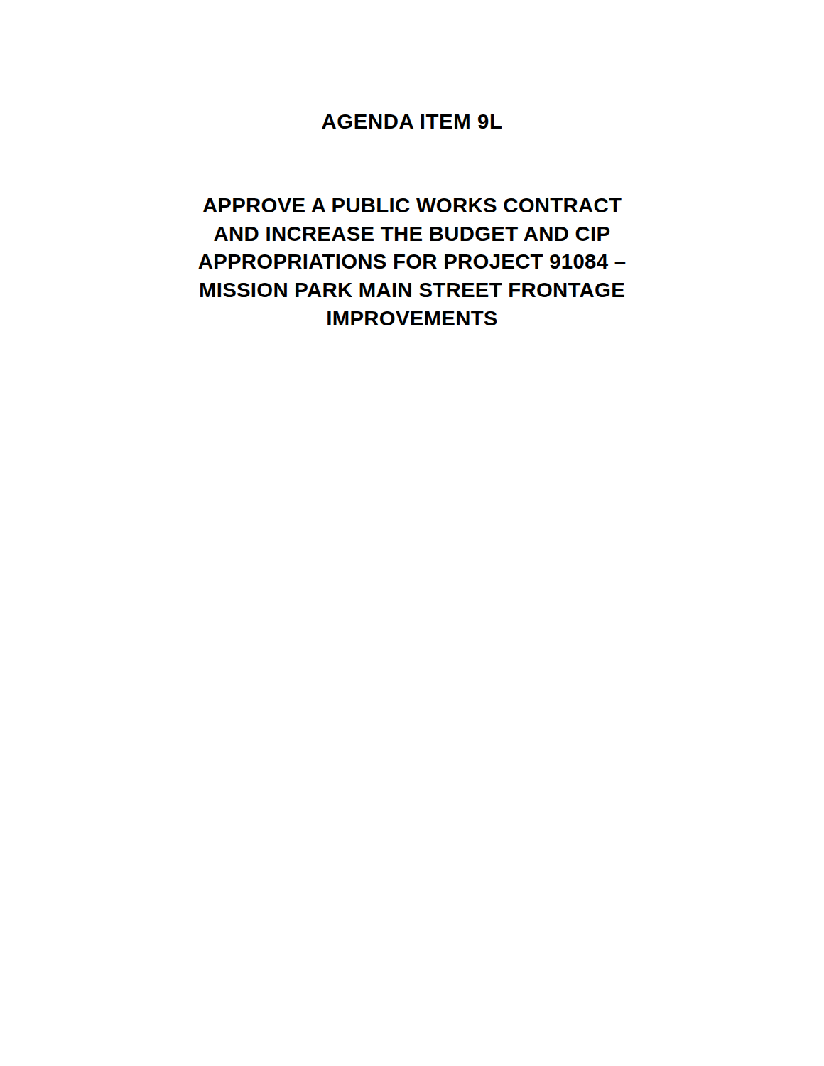AGENDA ITEM 9L
APPROVE A PUBLIC WORKS CONTRACT AND INCREASE THE BUDGET AND CIP APPROPRIATIONS FOR PROJECT 91084 – MISSION PARK MAIN STREET FRONTAGE IMPROVEMENTS